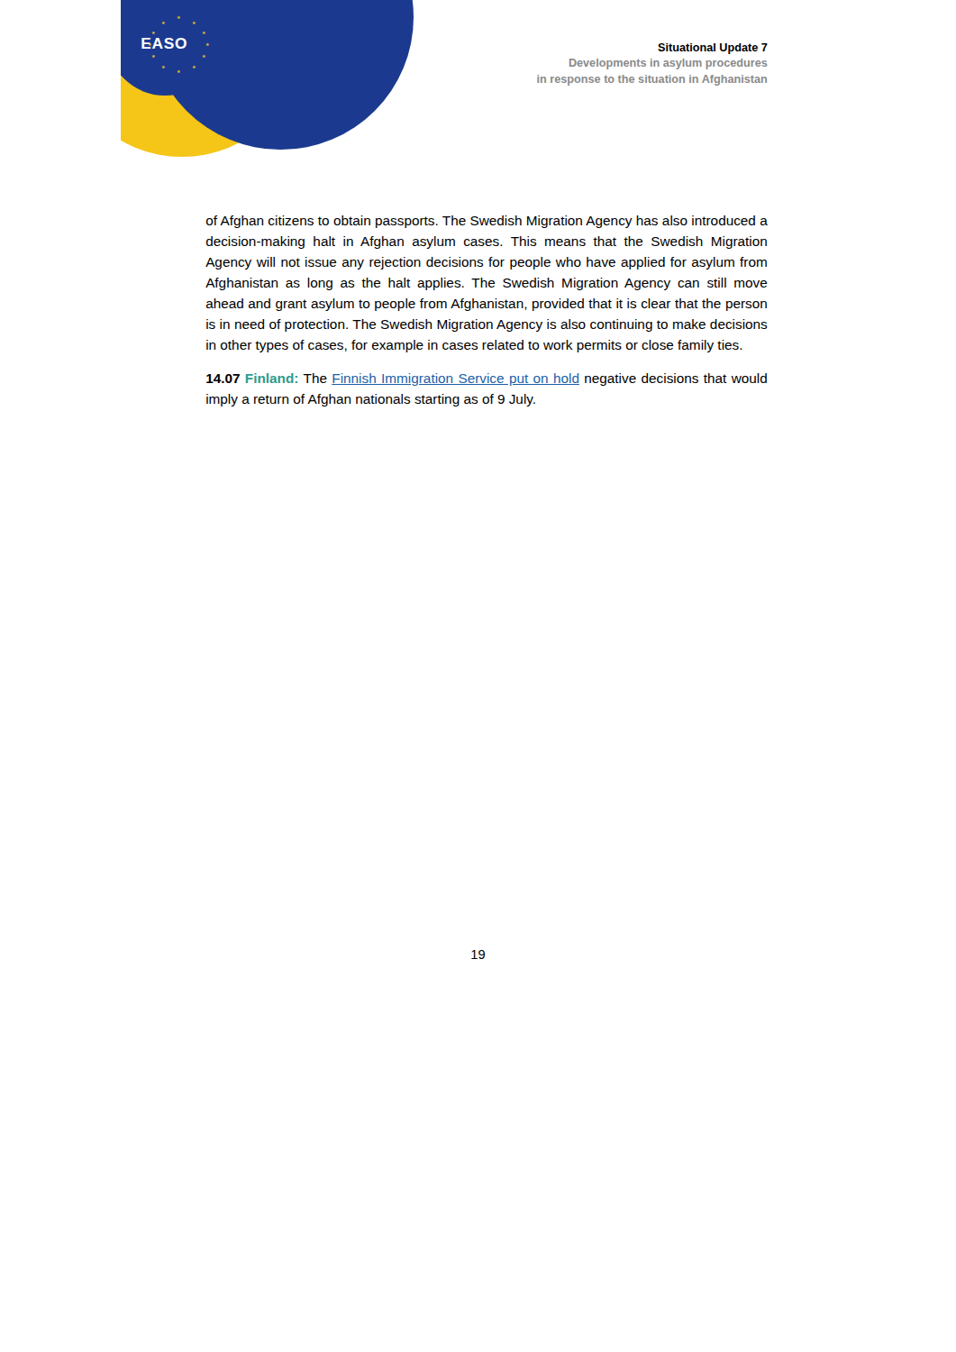★ ★ ★ ★ ★ ★ ★ ★ ★ ★ ★ ★
EASO
Situational Update 7
Developments in asylum procedures
in response to the situation in Afghanistan
of Afghan citizens to obtain passports. The Swedish Migration Agency has also introduced a decision-making halt in Afghan asylum cases. This means that the Swedish Migration Agency will not issue any rejection decisions for people who have applied for asylum from Afghanistan as long as the halt applies. The Swedish Migration Agency can still move ahead and grant asylum to people from Afghanistan, provided that it is clear that the person is in need of protection. The Swedish Migration Agency is also continuing to make decisions in other types of cases, for example in cases related to work permits or close family ties.
14.07 Finland: The Finnish Immigration Service put on hold negative decisions that would imply a return of Afghan nationals starting as of 9 July.
19